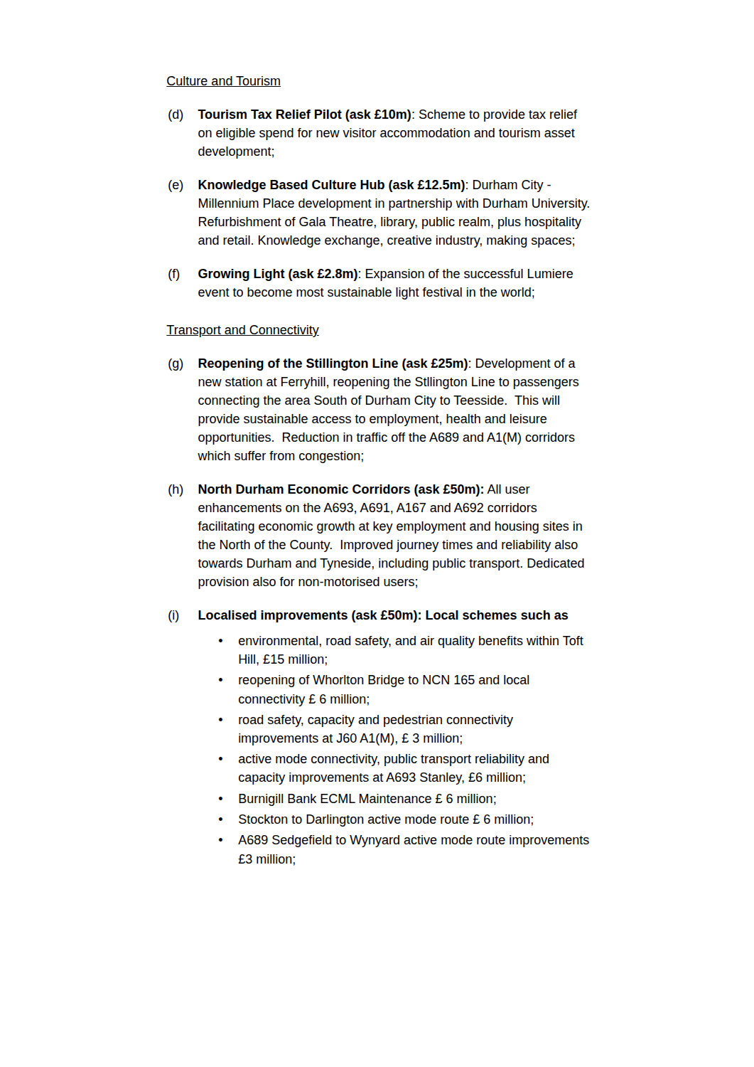Culture and Tourism
(d)
Tourism Tax Relief Pilot (ask £10m): Scheme to provide tax relief on eligible spend for new visitor accommodation and tourism asset development;
(e)
Knowledge Based Culture Hub (ask £12.5m): Durham City - Millennium Place development in partnership with Durham University. Refurbishment of Gala Theatre, library, public realm, plus hospitality and retail. Knowledge exchange, creative industry, making spaces;
(f)
Growing Light (ask £2.8m): Expansion of the successful Lumiere event to become most sustainable light festival in the world;
Transport and Connectivity
(g)
Reopening of the Stillington Line (ask £25m): Development of a new station at Ferryhill, reopening the Stllington Line to passengers connecting the area South of Durham City to Teesside. This will provide sustainable access to employment, health and leisure opportunities. Reduction in traffic off the A689 and A1(M) corridors which suffer from congestion;
(h)
North Durham Economic Corridors (ask £50m): All user enhancements on the A693, A691, A167 and A692 corridors facilitating economic growth at key employment and housing sites in the North of the County. Improved journey times and reliability also towards Durham and Tyneside, including public transport. Dedicated provision also for non-motorised users;
(i)
Localised improvements (ask £50m): Local schemes such as
environmental, road safety, and air quality benefits within Toft Hill, £15 million;
reopening of Whorlton Bridge to NCN 165 and local connectivity £ 6 million;
road safety, capacity and pedestrian connectivity improvements at J60 A1(M), £ 3 million;
active mode connectivity, public transport reliability and capacity improvements at A693 Stanley, £6 million;
Burnigill Bank ECML Maintenance £ 6 million;
Stockton to Darlington active mode route £ 6 million;
A689 Sedgefield to Wynyard active mode route improvements £3 million;